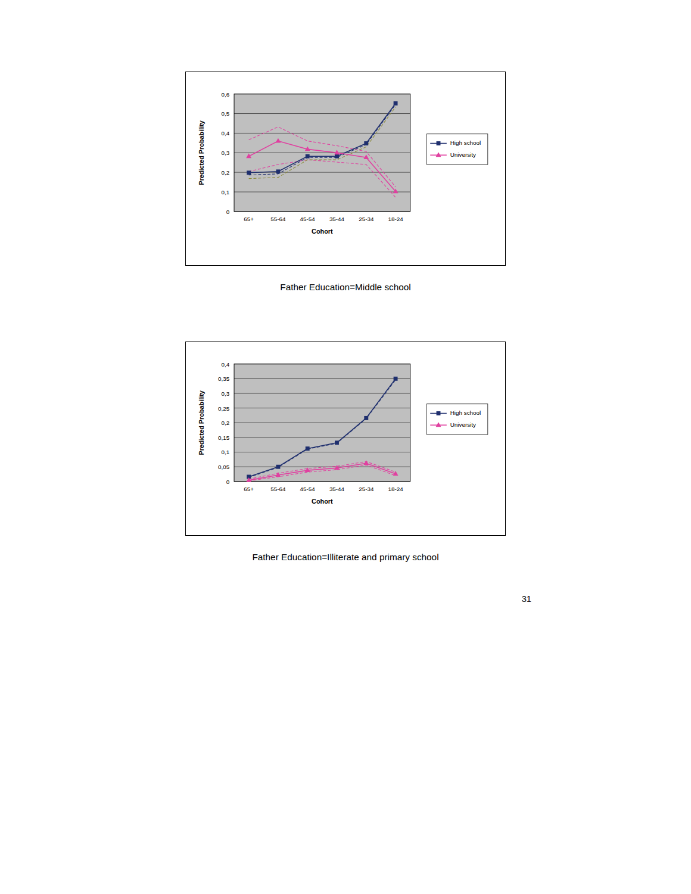Predicted Probability 0 0,1 0,2 0,3 0,4 0,5 0,6 65+ 55-64 45-54 35-44 25-34 18-24 Cohort High school University
Father Education=Middle school
Predicted Probability 0 0,05 0,1 0,15 0,2 0,25 0,3 0,35 0,4 65+ 55-64 45-54 35-44 25-34 18-24 Cohort High school University
Father Education=Illiterate and primary school
31